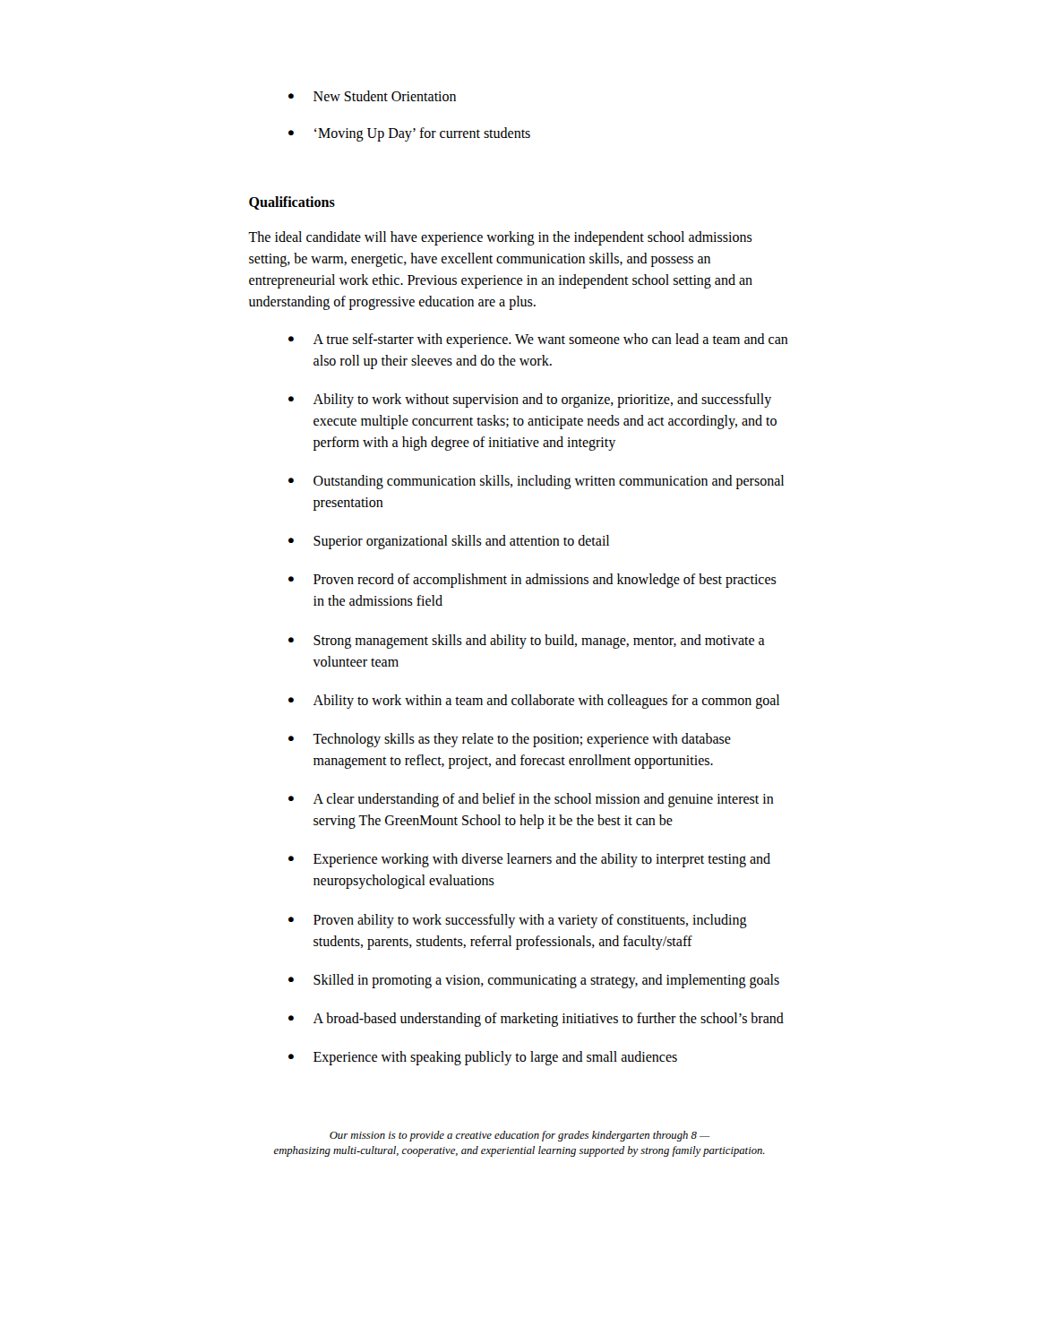New Student Orientation
‘Moving Up Day’ for current students
Qualifications
The ideal candidate will have experience working in the independent school admissions setting, be warm, energetic, have excellent communication skills, and possess an entrepreneurial work ethic. Previous experience in an independent school setting and an understanding of progressive education are a plus.
A true self-starter with experience. We want someone who can lead a team and can also roll up their sleeves and do the work.
Ability to work without supervision and to organize, prioritize, and successfully execute multiple concurrent tasks; to anticipate needs and act accordingly, and to perform with a high degree of initiative and integrity
Outstanding communication skills, including written communication and personal presentation
Superior organizational skills and attention to detail
Proven record of accomplishment in admissions and knowledge of best practices in the admissions field
Strong management skills and ability to build, manage, mentor, and motivate a volunteer team
Ability to work within a team and collaborate with colleagues for a common goal
Technology skills as they relate to the position; experience with database management to reflect, project, and forecast enrollment opportunities.
A clear understanding of and belief in the school mission and genuine interest in serving The GreenMount School to help it be the best it can be
Experience working with diverse learners and the ability to interpret testing and neuropsychological evaluations
Proven ability to work successfully with a variety of constituents, including students, parents, students, referral professionals, and faculty/staff
Skilled in promoting a vision, communicating a strategy, and implementing goals
A broad-based understanding of marketing initiatives to further the school’s brand
Experience with speaking publicly to large and small audiences
Our mission is to provide a creative education for grades kindergarten through 8 —
emphasizing multi-cultural, cooperative, and experiential learning supported by strong family participation.